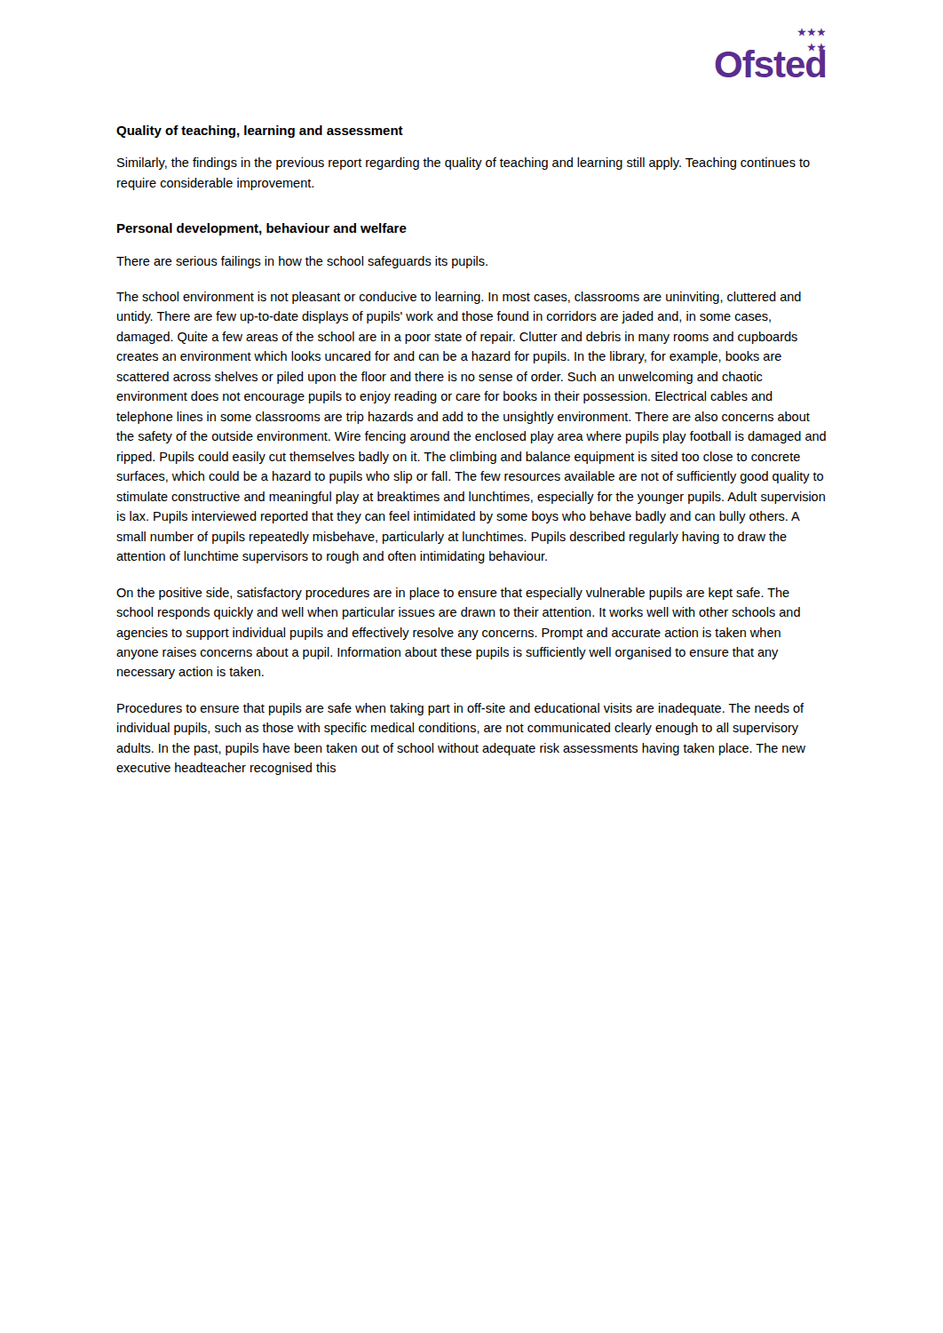★★★
★★Ofsted
Quality of teaching, learning and assessment
Similarly, the findings in the previous report regarding the quality of teaching and learning still apply. Teaching continues to require considerable improvement.
Personal development, behaviour and welfare
There are serious failings in how the school safeguards its pupils.
The school environment is not pleasant or conducive to learning. In most cases, classrooms are uninviting, cluttered and untidy. There are few up-to-date displays of pupils' work and those found in corridors are jaded and, in some cases, damaged. Quite a few areas of the school are in a poor state of repair. Clutter and debris in many rooms and cupboards creates an environment which looks uncared for and can be a hazard for pupils. In the library, for example, books are scattered across shelves or piled upon the floor and there is no sense of order. Such an unwelcoming and chaotic environment does not encourage pupils to enjoy reading or care for books in their possession. Electrical cables and telephone lines in some classrooms are trip hazards and add to the unsightly environment. There are also concerns about the safety of the outside environment. Wire fencing around the enclosed play area where pupils play football is damaged and ripped. Pupils could easily cut themselves badly on it. The climbing and balance equipment is sited too close to concrete surfaces, which could be a hazard to pupils who slip or fall. The few resources available are not of sufficiently good quality to stimulate constructive and meaningful play at breaktimes and lunchtimes, especially for the younger pupils. Adult supervision is lax. Pupils interviewed reported that they can feel intimidated by some boys who behave badly and can bully others. A small number of pupils repeatedly misbehave, particularly at lunchtimes. Pupils described regularly having to draw the attention of lunchtime supervisors to rough and often intimidating behaviour.
On the positive side, satisfactory procedures are in place to ensure that especially vulnerable pupils are kept safe. The school responds quickly and well when particular issues are drawn to their attention. It works well with other schools and agencies to support individual pupils and effectively resolve any concerns. Prompt and accurate action is taken when anyone raises concerns about a pupil. Information about these pupils is sufficiently well organised to ensure that any necessary action is taken.
Procedures to ensure that pupils are safe when taking part in off-site and educational visits are inadequate. The needs of individual pupils, such as those with specific medical conditions, are not communicated clearly enough to all supervisory adults. In the past, pupils have been taken out of school without adequate risk assessments having taken place. The new executive headteacher recognised this